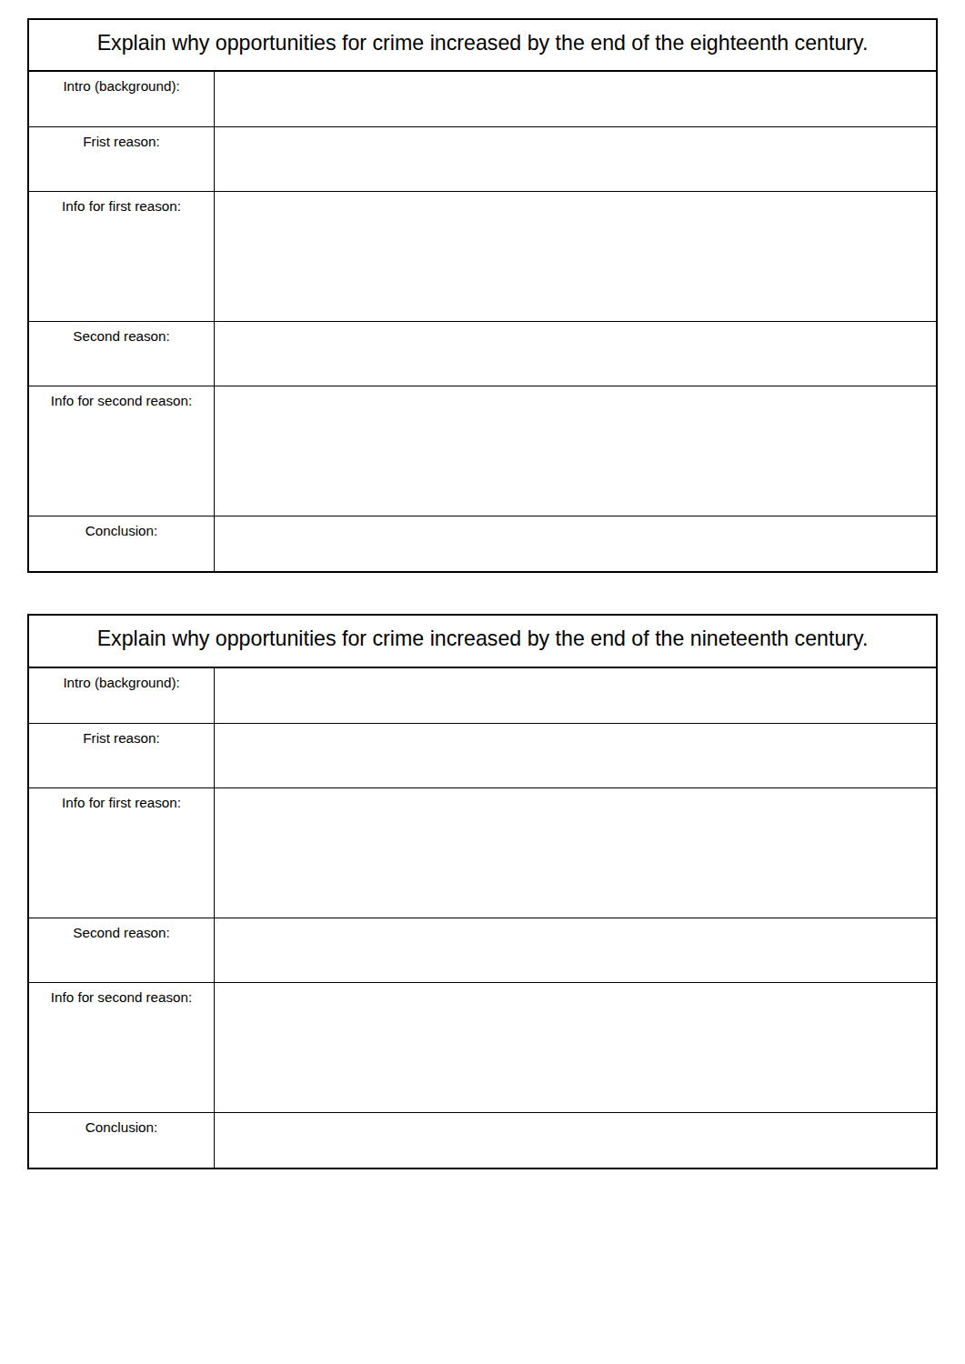Explain why opportunities for crime increased by the end of the eighteenth century.
| Intro (background): | |
| Frist reason: | |
| Info for first reason: | |
| Second reason: | |
| Info for second reason: | |
| Conclusion: | |
Explain why opportunities for crime increased by the end of the nineteenth century.
| Intro (background): | |
| Frist reason: | |
| Info for first reason: | |
| Second reason: | |
| Info for second reason: | |
| Conclusion: | |